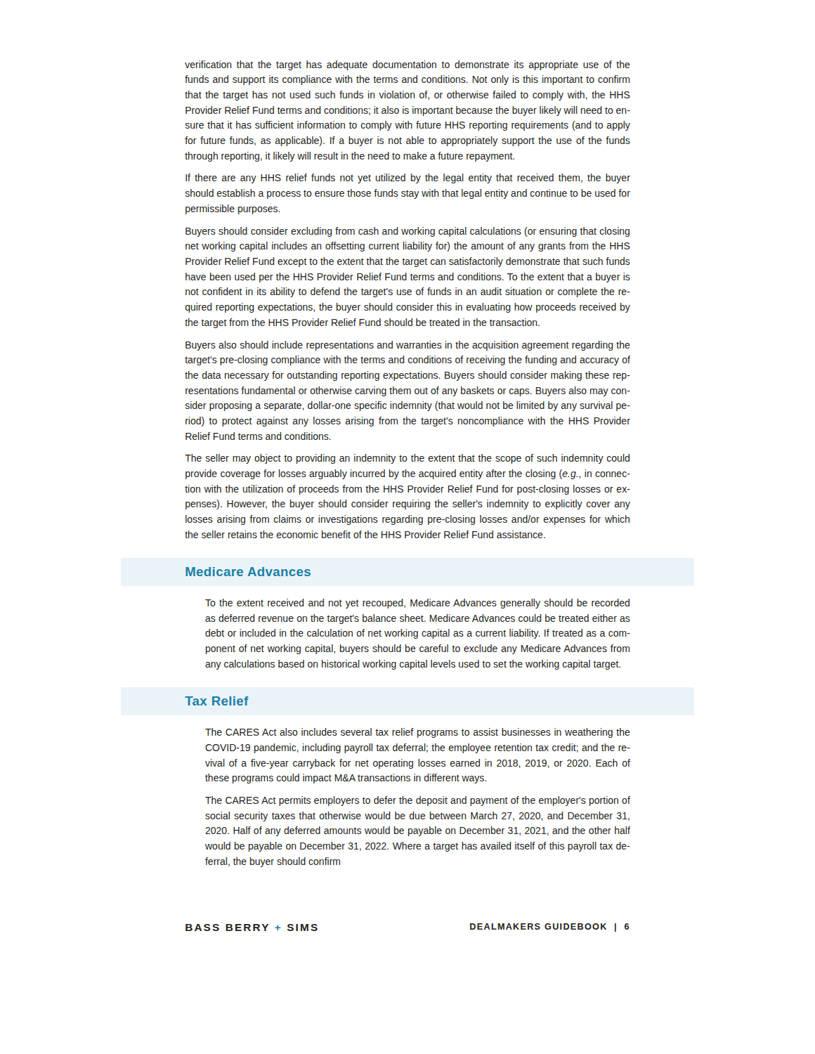verification that the target has adequate documentation to demonstrate its appropriate use of the funds and support its compliance with the terms and conditions. Not only is this important to confirm that the target has not used such funds in violation of, or otherwise failed to comply with, the HHS Provider Relief Fund terms and conditions; it also is important because the buyer likely will need to ensure that it has sufficient information to comply with future HHS reporting requirements (and to apply for future funds, as applicable). If a buyer is not able to appropriately support the use of the funds through reporting, it likely will result in the need to make a future repayment.
If there are any HHS relief funds not yet utilized by the legal entity that received them, the buyer should establish a process to ensure those funds stay with that legal entity and continue to be used for permissible purposes.
Buyers should consider excluding from cash and working capital calculations (or ensuring that closing net working capital includes an offsetting current liability for) the amount of any grants from the HHS Provider Relief Fund except to the extent that the target can satisfactorily demonstrate that such funds have been used per the HHS Provider Relief Fund terms and conditions. To the extent that a buyer is not confident in its ability to defend the target's use of funds in an audit situation or complete the required reporting expectations, the buyer should consider this in evaluating how proceeds received by the target from the HHS Provider Relief Fund should be treated in the transaction.
Buyers also should include representations and warranties in the acquisition agreement regarding the target's pre-closing compliance with the terms and conditions of receiving the funding and accuracy of the data necessary for outstanding reporting expectations. Buyers should consider making these representations fundamental or otherwise carving them out of any baskets or caps. Buyers also may consider proposing a separate, dollar-one specific indemnity (that would not be limited by any survival period) to protect against any losses arising from the target's noncompliance with the HHS Provider Relief Fund terms and conditions.
The seller may object to providing an indemnity to the extent that the scope of such indemnity could provide coverage for losses arguably incurred by the acquired entity after the closing (e.g., in connection with the utilization of proceeds from the HHS Provider Relief Fund for post-closing losses or expenses). However, the buyer should consider requiring the seller's indemnity to explicitly cover any losses arising from claims or investigations regarding pre-closing losses and/or expenses for which the seller retains the economic benefit of the HHS Provider Relief Fund assistance.
Medicare Advances
To the extent received and not yet recouped, Medicare Advances generally should be recorded as deferred revenue on the target's balance sheet. Medicare Advances could be treated either as debt or included in the calculation of net working capital as a current liability. If treated as a component of net working capital, buyers should be careful to exclude any Medicare Advances from any calculations based on historical working capital levels used to set the working capital target.
Tax Relief
The CARES Act also includes several tax relief programs to assist businesses in weathering the COVID-19 pandemic, including payroll tax deferral; the employee retention tax credit; and the revival of a five-year carryback for net operating losses earned in 2018, 2019, or 2020. Each of these programs could impact M&A transactions in different ways.
The CARES Act permits employers to defer the deposit and payment of the employer's portion of social security taxes that otherwise would be due between March 27, 2020, and December 31, 2020. Half of any deferred amounts would be payable on December 31, 2021, and the other half would be payable on December 31, 2022. Where a target has availed itself of this payroll tax deferral, the buyer should confirm
BASS BERRY + SIMS
DEALMAKERS GUIDEBOOK | 6